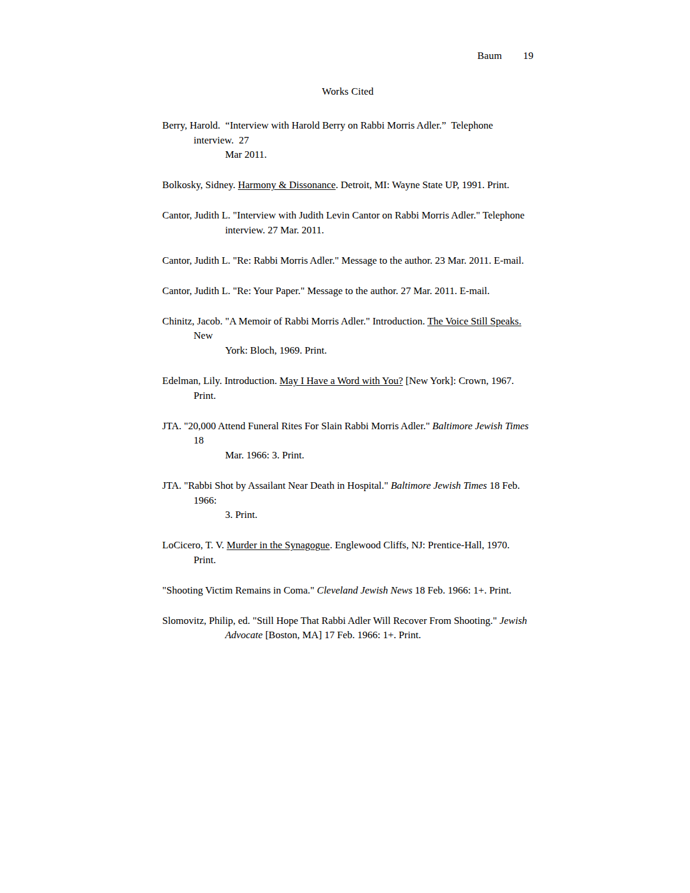Baum 19
Works Cited
Berry, Harold. “Interview with Harold Berry on Rabbi Morris Adler.” Telephone interview. 27
Mar 2011.
Bolkosky, Sidney. Harmony & Dissonance. Detroit, MI: Wayne State UP, 1991. Print.
Cantor, Judith L. "Interview with Judith Levin Cantor on Rabbi Morris Adler." Telephone
interview. 27 Mar. 2011.
Cantor, Judith L. "Re: Rabbi Morris Adler." Message to the author. 23 Mar. 2011. E-mail.
Cantor, Judith L. "Re: Your Paper." Message to the author. 27 Mar. 2011. E-mail.
Chinitz, Jacob. "A Memoir of Rabbi Morris Adler." Introduction. The Voice Still Speaks. New
York: Bloch, 1969. Print.
Edelman, Lily. Introduction. May I Have a Word with You? [New York]: Crown, 1967. Print.
JTA. "20,000 Attend Funeral Rites For Slain Rabbi Morris Adler." Baltimore Jewish Times 18
Mar. 1966: 3. Print.
JTA. "Rabbi Shot by Assailant Near Death in Hospital." Baltimore Jewish Times 18 Feb. 1966:
3. Print.
LoCicero, T. V. Murder in the Synagogue. Englewood Cliffs, NJ: Prentice-Hall, 1970. Print.
"Shooting Victim Remains in Coma." Cleveland Jewish News 18 Feb. 1966: 1+. Print.
Slomovitz, Philip, ed. "Still Hope That Rabbi Adler Will Recover From Shooting." Jewish
Advocate [Boston, MA] 17 Feb. 1966: 1+. Print.